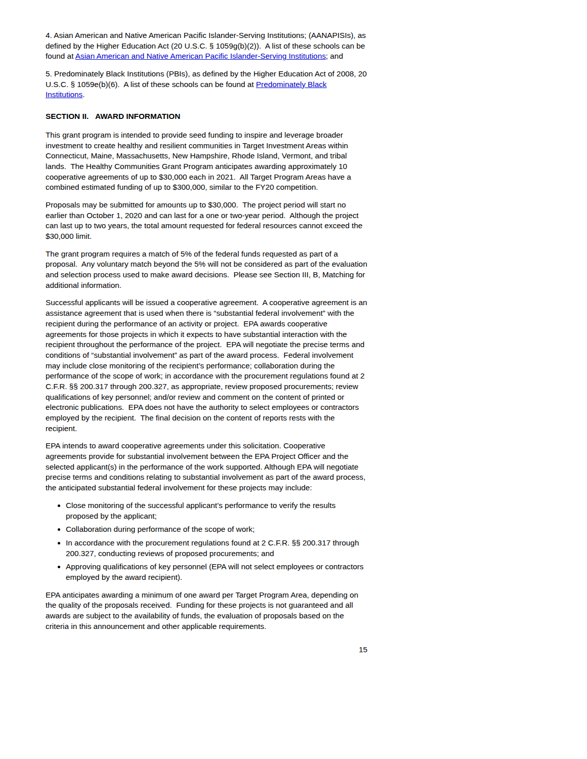4. Asian American and Native American Pacific Islander-Serving Institutions; (AANAPISIs), as defined by the Higher Education Act (20 U.S.C. § 1059g(b)(2)). A list of these schools can be found at Asian American and Native American Pacific Islander-Serving Institutions; and
5. Predominately Black Institutions (PBIs), as defined by the Higher Education Act of 2008, 20 U.S.C. § 1059e(b)(6). A list of these schools can be found at Predominately Black Institutions.
SECTION II. AWARD INFORMATION
This grant program is intended to provide seed funding to inspire and leverage broader investment to create healthy and resilient communities in Target Investment Areas within Connecticut, Maine, Massachusetts, New Hampshire, Rhode Island, Vermont, and tribal lands. The Healthy Communities Grant Program anticipates awarding approximately 10 cooperative agreements of up to $30,000 each in 2021. All Target Program Areas have a combined estimated funding of up to $300,000, similar to the FY20 competition.
Proposals may be submitted for amounts up to $30,000. The project period will start no earlier than October 1, 2020 and can last for a one or two-year period. Although the project can last up to two years, the total amount requested for federal resources cannot exceed the $30,000 limit.
The grant program requires a match of 5% of the federal funds requested as part of a proposal. Any voluntary match beyond the 5% will not be considered as part of the evaluation and selection process used to make award decisions. Please see Section III, B, Matching for additional information.
Successful applicants will be issued a cooperative agreement. A cooperative agreement is an assistance agreement that is used when there is “substantial federal involvement” with the recipient during the performance of an activity or project. EPA awards cooperative agreements for those projects in which it expects to have substantial interaction with the recipient throughout the performance of the project. EPA will negotiate the precise terms and conditions of “substantial involvement” as part of the award process. Federal involvement may include close monitoring of the recipient’s performance; collaboration during the performance of the scope of work; in accordance with the procurement regulations found at 2 C.F.R. §§ 200.317 through 200.327, as appropriate, review proposed procurements; review qualifications of key personnel; and/or review and comment on the content of printed or electronic publications. EPA does not have the authority to select employees or contractors employed by the recipient. The final decision on the content of reports rests with the recipient.
EPA intends to award cooperative agreements under this solicitation. Cooperative agreements provide for substantial involvement between the EPA Project Officer and the selected applicant(s) in the performance of the work supported. Although EPA will negotiate precise terms and conditions relating to substantial involvement as part of the award process, the anticipated substantial federal involvement for these projects may include:
Close monitoring of the successful applicant’s performance to verify the results proposed by the applicant;
Collaboration during performance of the scope of work;
In accordance with the procurement regulations found at 2 C.F.R. §§ 200.317 through 200.327, conducting reviews of proposed procurements; and
Approving qualifications of key personnel (EPA will not select employees or contractors employed by the award recipient).
EPA anticipates awarding a minimum of one award per Target Program Area, depending on the quality of the proposals received. Funding for these projects is not guaranteed and all awards are subject to the availability of funds, the evaluation of proposals based on the criteria in this announcement and other applicable requirements.
15